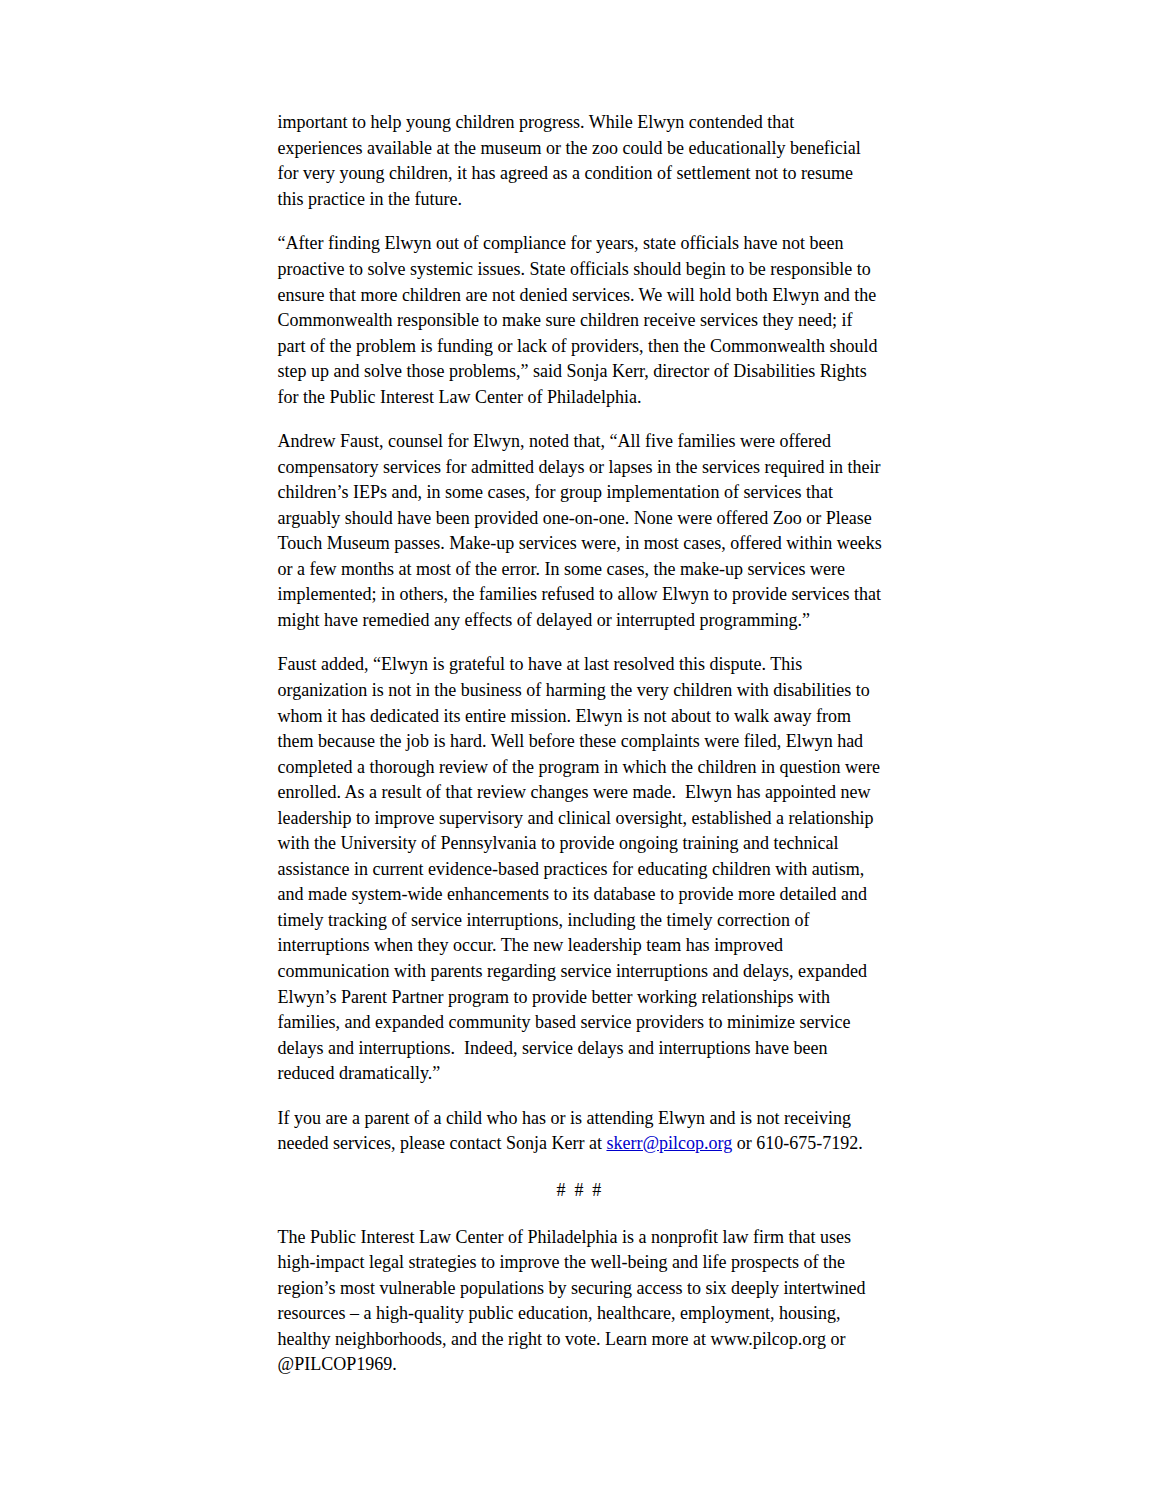important to help young children progress. While Elwyn contended that experiences available at the museum or the zoo could be educationally beneficial for very young children, it has agreed as a condition of settlement not to resume this practice in the future.
“After finding Elwyn out of compliance for years, state officials have not been proactive to solve systemic issues. State officials should begin to be responsible to ensure that more children are not denied services. We will hold both Elwyn and the Commonwealth responsible to make sure children receive services they need; if part of the problem is funding or lack of providers, then the Commonwealth should step up and solve those problems,” said Sonja Kerr, director of Disabilities Rights for the Public Interest Law Center of Philadelphia.
Andrew Faust, counsel for Elwyn, noted that, “All five families were offered compensatory services for admitted delays or lapses in the services required in their children’s IEPs and, in some cases, for group implementation of services that arguably should have been provided one-on-one. None were offered Zoo or Please Touch Museum passes. Make-up services were, in most cases, offered within weeks or a few months at most of the error. In some cases, the make-up services were implemented; in others, the families refused to allow Elwyn to provide services that might have remedied any effects of delayed or interrupted programming.”
Faust added, “Elwyn is grateful to have at last resolved this dispute. This organization is not in the business of harming the very children with disabilities to whom it has dedicated its entire mission. Elwyn is not about to walk away from them because the job is hard. Well before these complaints were filed, Elwyn had completed a thorough review of the program in which the children in question were enrolled. As a result of that review changes were made. Elwyn has appointed new leadership to improve supervisory and clinical oversight, established a relationship with the University of Pennsylvania to provide ongoing training and technical assistance in current evidence-based practices for educating children with autism, and made system-wide enhancements to its database to provide more detailed and timely tracking of service interruptions, including the timely correction of interruptions when they occur. The new leadership team has improved communication with parents regarding service interruptions and delays, expanded Elwyn’s Parent Partner program to provide better working relationships with families, and expanded community based service providers to minimize service delays and interruptions. Indeed, service delays and interruptions have been reduced dramatically.”
If you are a parent of a child who has or is attending Elwyn and is not receiving needed services, please contact Sonja Kerr at skerr@pilcop.org or 610-675-7192.
# # #
The Public Interest Law Center of Philadelphia is a nonprofit law firm that uses high-impact legal strategies to improve the well-being and life prospects of the region’s most vulnerable populations by securing access to six deeply intertwined resources – a high-quality public education, healthcare, employment, housing, healthy neighborhoods, and the right to vote. Learn more at www.pilcop.org or @PILCOP1969.